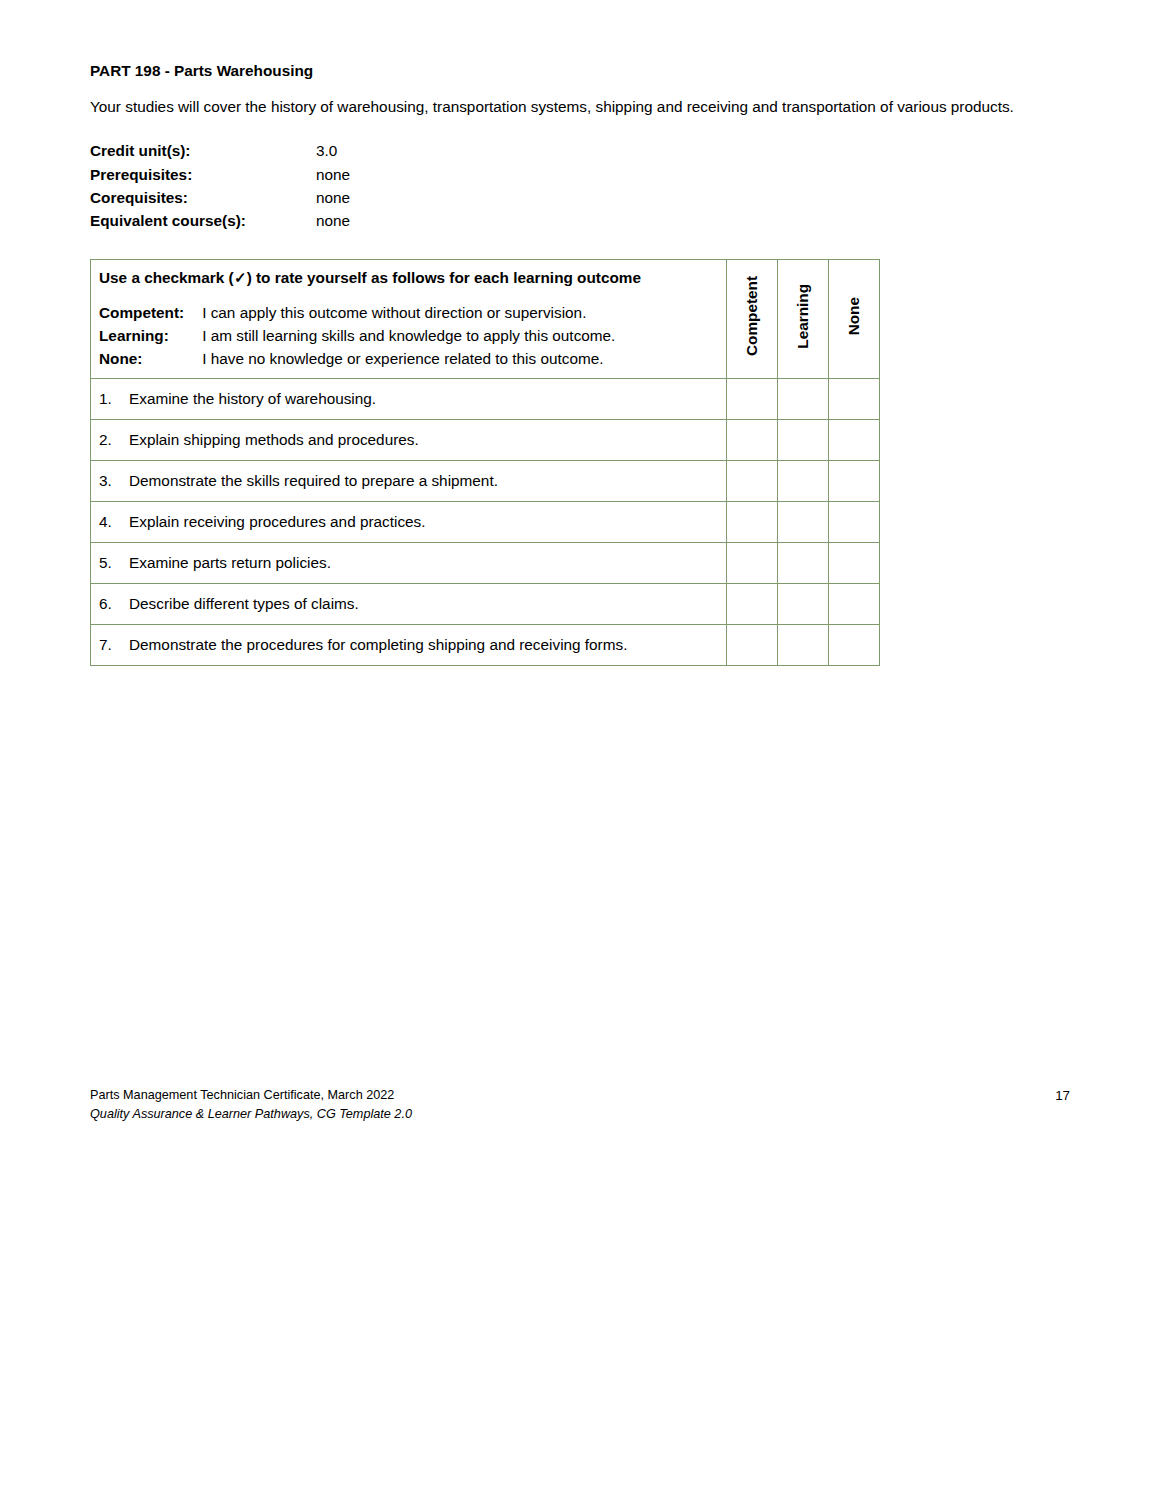PART 198 - Parts Warehousing
Your studies will cover the history of warehousing, transportation systems, shipping and receiving and transportation of various products.
| Credit unit(s): | 3.0 |
| Prerequisites: | none |
| Corequisites: | none |
| Equivalent course(s): | none |
| Use a checkmark (✓) to rate yourself as follows for each learning outcome / Competent: / I can apply this outcome without direction or supervision. / / Learning: / I am still learning skills and knowledge to apply this outcome. / / None: / I have no knowledge or experience related to this outcome. / | Competent | Learning | None |
| 1. Examine the history of warehousing. | | | |
| 2. Explain shipping methods and procedures. | | | |
| 3. Demonstrate the skills required to prepare a shipment. | | | |
| 4. Explain receiving procedures and practices. | | | |
| 5. Examine parts return policies. | | | |
| 6. Describe different types of claims. | | | |
| 7. Demonstrate the procedures for completing shipping and receiving forms. | | | |
Parts Management Technician Certificate, March 2022
Quality Assurance & Learner Pathways, CG Template 2.0
17